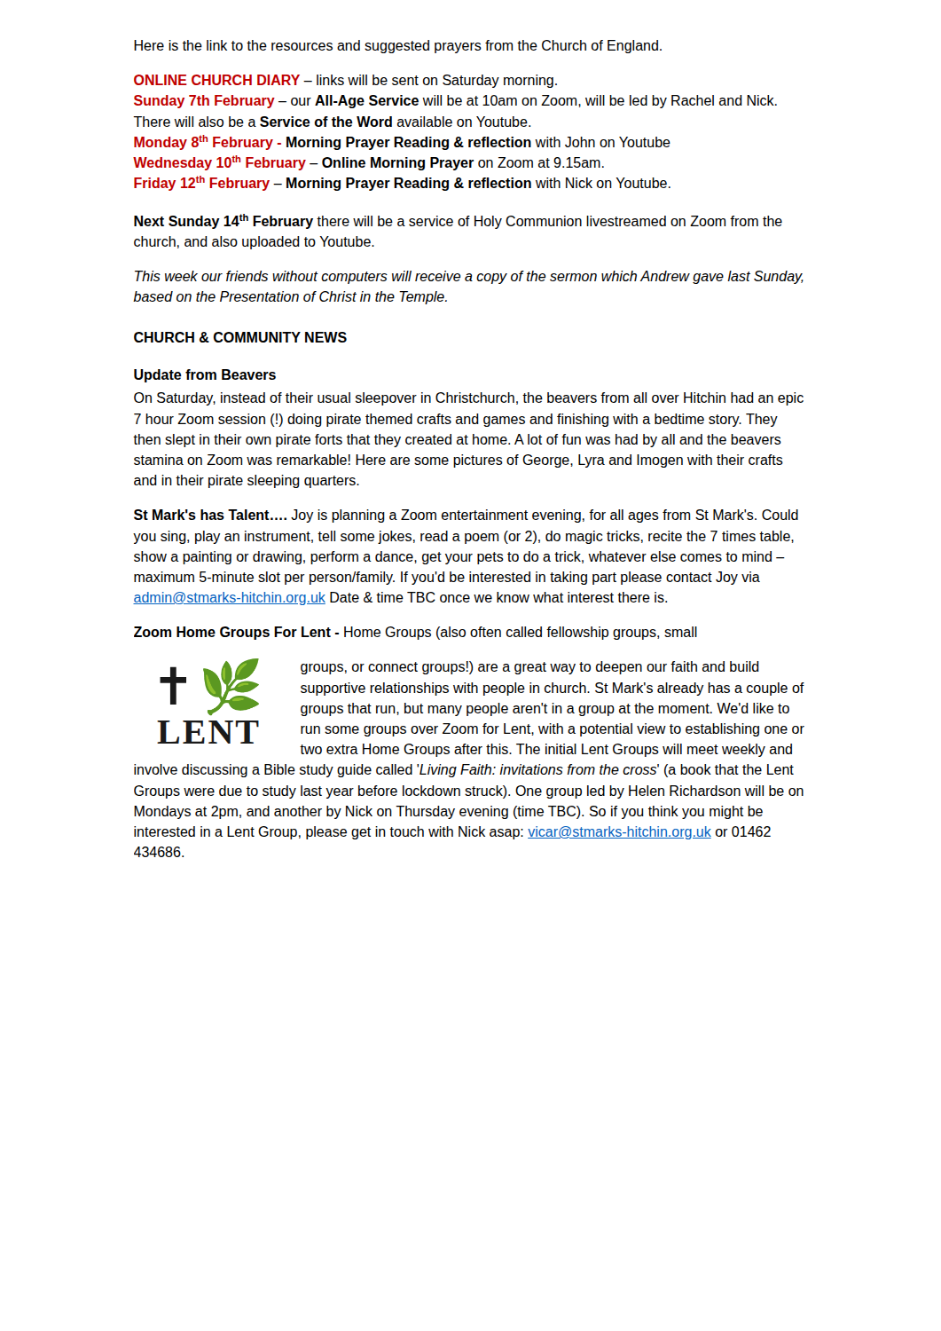Here is the link to the resources and suggested prayers from the Church of England.
ONLINE CHURCH DIARY – links will be sent on Saturday morning.
Sunday 7th February – our All-Age Service will be at 10am on Zoom, will be led by Rachel and Nick. There will also be a Service of the Word available on Youtube.
Monday 8th February - Morning Prayer Reading & reflection with John on Youtube
Wednesday 10th February – Online Morning Prayer on Zoom at 9.15am.
Friday 12th February – Morning Prayer Reading & reflection with Nick on Youtube.
Next Sunday 14th February there will be a service of Holy Communion livestreamed on Zoom from the church, and also uploaded to Youtube.
This week our friends without computers will receive a copy of the sermon which Andrew gave last Sunday, based on the Presentation of Christ in the Temple.
CHURCH & COMMUNITY NEWS
Update from Beavers
On Saturday, instead of their usual sleepover in Christchurch, the beavers from all over Hitchin had an epic 7 hour Zoom session (!) doing pirate themed crafts and games and finishing with a bedtime story. They then slept in their own pirate forts that they created at home. A lot of fun was had by all and the beavers stamina on Zoom was remarkable! Here are some pictures of George, Lyra and Imogen with their crafts and in their pirate sleeping quarters.
St Mark's has Talent…. Joy is planning a Zoom entertainment evening, for all ages from St Mark's. Could you sing, play an instrument, tell some jokes, read a poem (or 2), do magic tricks, recite the 7 times table, show a painting or drawing, perform a dance, get your pets to do a trick, whatever else comes to mind – maximum 5-minute slot per person/family. If you'd be interested in taking part please contact Joy via admin@stmarks-hitchin.org.uk Date & time TBC once we know what interest there is.
Zoom Home Groups For Lent - Home Groups (also often called fellowship groups, small
✝🌿
LENT
groups, or connect groups!) are a great way to deepen our faith and build supportive relationships with people in church. St Mark's already has a couple of groups that run, but many people aren't in a group at the moment. We'd like to run some groups over Zoom for Lent, with a potential view to establishing one or two extra Home Groups after this. The initial Lent Groups will meet weekly and involve discussing a Bible study guide called 'Living Faith: invitations from the cross' (a book that the Lent Groups were due to study last year before lockdown struck). One group led by Helen Richardson will be on Mondays at 2pm, and another by Nick on Thursday evening (time TBC). So if you think you might be interested in a Lent Group, please get in touch with Nick asap: vicar@stmarks-hitchin.org.uk or 01462 434686.